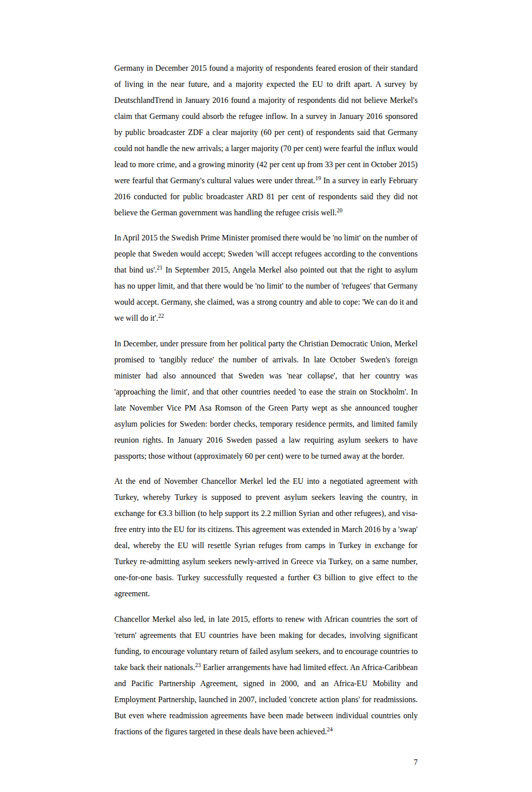Germany in December 2015 found a majority of respondents feared erosion of their standard of living in the near future, and a majority expected the EU to drift apart. A survey by DeutschlandTrend in January 2016 found a majority of respondents did not believe Merkel's claim that Germany could absorb the refugee inflow. In a survey in January 2016 sponsored by public broadcaster ZDF a clear majority (60 per cent) of respondents said that Germany could not handle the new arrivals; a larger majority (70 per cent) were fearful the influx would lead to more crime, and a growing minority (42 per cent up from 33 per cent in October 2015) were fearful that Germany's cultural values were under threat.19 In a survey in early February 2016 conducted for public broadcaster ARD 81 per cent of respondents said they did not believe the German government was handling the refugee crisis well.20
In April 2015 the Swedish Prime Minister promised there would be 'no limit' on the number of people that Sweden would accept; Sweden 'will accept refugees according to the conventions that bind us'.21 In September 2015, Angela Merkel also pointed out that the right to asylum has no upper limit, and that there would be 'no limit' to the number of 'refugees' that Germany would accept. Germany, she claimed, was a strong country and able to cope: 'We can do it and we will do it'.22
In December, under pressure from her political party the Christian Democratic Union, Merkel promised to 'tangibly reduce' the number of arrivals. In late October Sweden's foreign minister had also announced that Sweden was 'near collapse', that her country was 'approaching the limit', and that other countries needed 'to ease the strain on Stockholm'. In late November Vice PM Asa Romson of the Green Party wept as she announced tougher asylum policies for Sweden: border checks, temporary residence permits, and limited family reunion rights. In January 2016 Sweden passed a law requiring asylum seekers to have passports; those without (approximately 60 per cent) were to be turned away at the border.
At the end of November Chancellor Merkel led the EU into a negotiated agreement with Turkey, whereby Turkey is supposed to prevent asylum seekers leaving the country, in exchange for €3.3 billion (to help support its 2.2 million Syrian and other refugees), and visa-free entry into the EU for its citizens. This agreement was extended in March 2016 by a 'swap' deal, whereby the EU will resettle Syrian refuges from camps in Turkey in exchange for Turkey re-admitting asylum seekers newly-arrived in Greece via Turkey, on a same number, one-for-one basis. Turkey successfully requested a further €3 billion to give effect to the agreement.
Chancellor Merkel also led, in late 2015, efforts to renew with African countries the sort of 'return' agreements that EU countries have been making for decades, involving significant funding, to encourage voluntary return of failed asylum seekers, and to encourage countries to take back their nationals.23 Earlier arrangements have had limited effect. An Africa-Caribbean and Pacific Partnership Agreement, signed in 2000, and an Africa-EU Mobility and Employment Partnership, launched in 2007, included 'concrete action plans' for readmissions. But even where readmission agreements have been made between individual countries only fractions of the figures targeted in these deals have been achieved.24
7